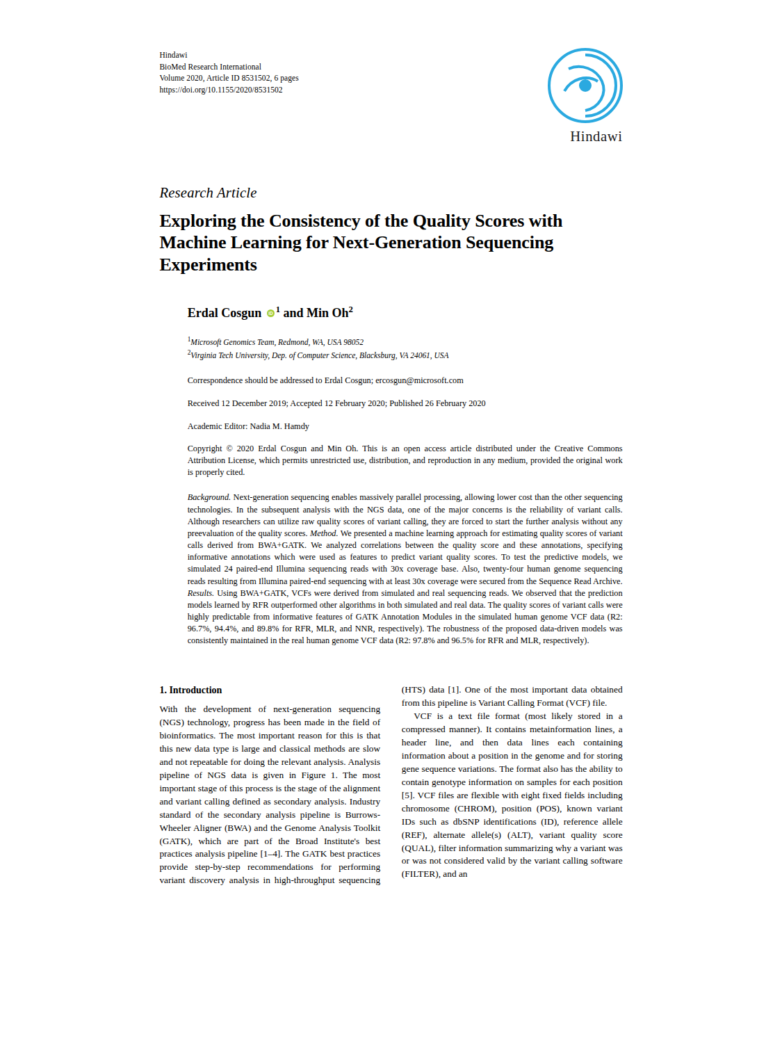Hindawi
BioMed Research International
Volume 2020, Article ID 8531502, 6 pages
https://doi.org/10.1155/2020/8531502
Hindawi
Research Article
Exploring the Consistency of the Quality Scores with Machine Learning for Next-Generation Sequencing Experiments
Erdal Cosgun iD 1 and Min Oh2
1Microsoft Genomics Team, Redmond, WA, USA 98052
2Virginia Tech University, Dep. of Computer Science, Blacksburg, VA 24061, USA
Correspondence should be addressed to Erdal Cosgun; ercosgun@microsoft.com
Received 12 December 2019; Accepted 12 February 2020; Published 26 February 2020
Academic Editor: Nadia M. Hamdy
Copyright © 2020 Erdal Cosgun and Min Oh. This is an open access article distributed under the Creative Commons Attribution License, which permits unrestricted use, distribution, and reproduction in any medium, provided the original work is properly cited.
Background. Next-generation sequencing enables massively parallel processing, allowing lower cost than the other sequencing technologies. In the subsequent analysis with the NGS data, one of the major concerns is the reliability of variant calls. Although researchers can utilize raw quality scores of variant calling, they are forced to start the further analysis without any preevaluation of the quality scores. Method. We presented a machine learning approach for estimating quality scores of variant calls derived from BWA+GATK. We analyzed correlations between the quality score and these annotations, specifying informative annotations which were used as features to predict variant quality scores. To test the predictive models, we simulated 24 paired-end Illumina sequencing reads with 30x coverage base. Also, twenty-four human genome sequencing reads resulting from Illumina paired-end sequencing with at least 30x coverage were secured from the Sequence Read Archive. Results. Using BWA+GATK, VCFs were derived from simulated and real sequencing reads. We observed that the prediction models learned by RFR outperformed other algorithms in both simulated and real data. The quality scores of variant calls were highly predictable from informative features of GATK Annotation Modules in the simulated human genome VCF data (R2: 96.7%, 94.4%, and 89.8% for RFR, MLR, and NNR, respectively). The robustness of the proposed data-driven models was consistently maintained in the real human genome VCF data (R2: 97.8% and 96.5% for RFR and MLR, respectively).
1. Introduction
With the development of next-generation sequencing (NGS) technology, progress has been made in the field of bioinformatics. The most important reason for this is that this new data type is large and classical methods are slow and not repeatable for doing the relevant analysis. Analysis pipeline of NGS data is given in Figure 1. The most important stage of this process is the stage of the alignment and variant calling defined as secondary analysis. Industry standard of the secondary analysis pipeline is Burrows-Wheeler Aligner (BWA) and the Genome Analysis Toolkit (GATK), which are part of the Broad Institute's best practices analysis pipeline [1–4]. The GATK best practices provide step-by-step recommendations for performing variant discovery analysis in high-throughput sequencing (HTS) data [1]. One of the most important data obtained from this pipeline is Variant Calling Format (VCF) file.
VCF is a text file format (most likely stored in a compressed manner). It contains metainformation lines, a header line, and then data lines each containing information about a position in the genome and for storing gene sequence variations. The format also has the ability to contain genotype information on samples for each position [5]. VCF files are flexible with eight fixed fields including chromosome (CHROM), position (POS), known variant IDs such as dbSNP identifications (ID), reference allele (REF), alternate allele(s) (ALT), variant quality score (QUAL), filter information summarizing why a variant was or was not considered valid by the variant calling software (FILTER), and an